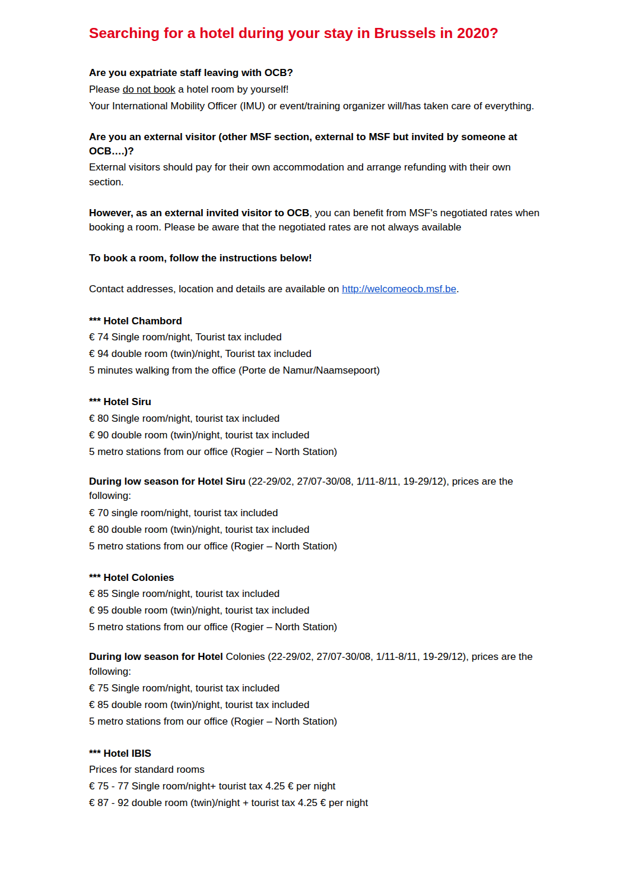Searching for a hotel during your stay in Brussels in 2020?
Are you expatriate staff leaving with OCB?
Please do not book a hotel room by yourself!
Your International Mobility Officer (IMU) or event/training organizer will/has taken care of everything.
Are you an external visitor (other MSF section, external to MSF but invited by someone at OCB….)?
External visitors should pay for their own accommodation and arrange refunding with their own section.
However, as an external invited visitor to OCB, you can benefit from MSF's negotiated rates when booking a room. Please be aware that the negotiated rates are not always available
To book a room, follow the instructions below!
Contact addresses, location and details are available on http://welcomeocb.msf.be.
*** Hotel Chambord
€ 74 Single room/night, Tourist tax included
€ 94 double room (twin)/night, Tourist tax included
5 minutes walking from the office (Porte de Namur/Naamsepoort)
*** Hotel Siru
€ 80 Single room/night, tourist tax included
€ 90 double room (twin)/night, tourist tax included
5 metro stations from our office (Rogier – North Station)
During low season for Hotel Siru (22-29/02, 27/07-30/08, 1/11-8/11, 19-29/12), prices are the following:
€ 70 single room/night, tourist tax included
€ 80 double room (twin)/night, tourist tax included
5 metro stations from our office (Rogier – North Station)
*** Hotel Colonies
€ 85 Single room/night, tourist tax included
€ 95 double room (twin)/night, tourist tax included
5 metro stations from our office (Rogier – North Station)
During low season for Hotel Colonies (22-29/02, 27/07-30/08, 1/11-8/11, 19-29/12), prices are the following:
€ 75 Single room/night, tourist tax included
€ 85 double room (twin)/night, tourist tax included
5 metro stations from our office (Rogier – North Station)
*** Hotel IBIS
Prices for standard rooms
€ 75 - 77 Single room/night+ tourist tax 4.25 € per night
€ 87 - 92 double room (twin)/night + tourist tax 4.25 € per night